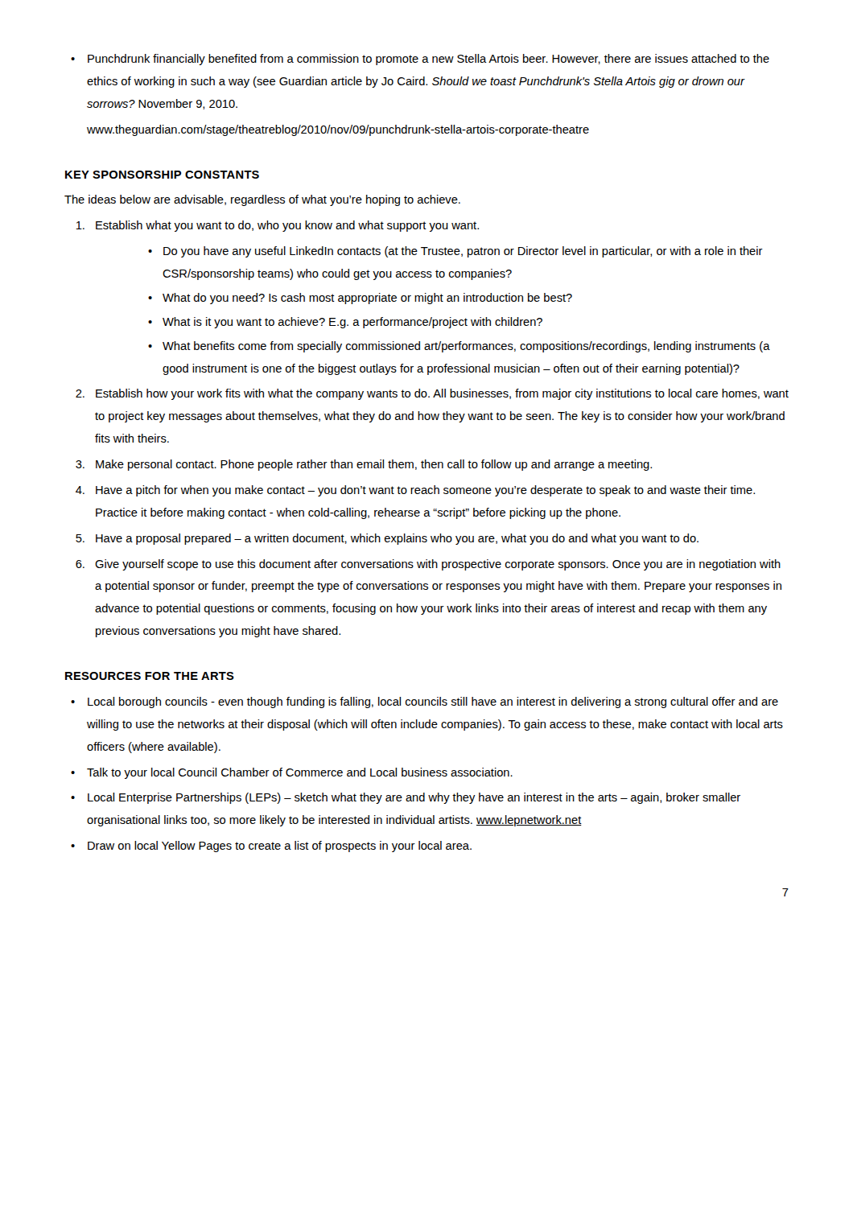Punchdrunk financially benefited from a commission to promote a new Stella Artois beer. However, there are issues attached to the ethics of working in such a way (see Guardian article by Jo Caird. Should we toast Punchdrunk's Stella Artois gig or drown our sorrows? November 9, 2010.
www.theguardian.com/stage/theatreblog/2010/nov/09/punchdrunk-stella-artois-corporate-theatre
KEY SPONSORSHIP CONSTANTS
The ideas below are advisable, regardless of what you’re hoping to achieve.
Establish what you want to do, who you know and what support you want.
Do you have any useful LinkedIn contacts (at the Trustee, patron or Director level in particular, or with a role in their CSR/sponsorship teams) who could get you access to companies?
What do you need? Is cash most appropriate or might an introduction be best?
What is it you want to achieve? E.g. a performance/project with children?
What benefits come from specially commissioned art/performances, compositions/recordings, lending instruments (a good instrument is one of the biggest outlays for a professional musician – often out of their earning potential)?
Establish how your work fits with what the company wants to do. All businesses, from major city institutions to local care homes, want to project key messages about themselves, what they do and how they want to be seen. The key is to consider how your work/brand fits with theirs.
Make personal contact. Phone people rather than email them, then call to follow up and arrange a meeting.
Have a pitch for when you make contact – you don’t want to reach someone you’re desperate to speak to and waste their time. Practice it before making contact - when cold-calling, rehearse a “script” before picking up the phone.
Have a proposal prepared – a written document, which explains who you are, what you do and what you want to do.
Give yourself scope to use this document after conversations with prospective corporate sponsors. Once you are in negotiation with a potential sponsor or funder, preempt the type of conversations or responses you might have with them. Prepare your responses in advance to potential questions or comments, focusing on how your work links into their areas of interest and recap with them any previous conversations you might have shared.
RESOURCES FOR THE ARTS
Local borough councils - even though funding is falling, local councils still have an interest in delivering a strong cultural offer and are willing to use the networks at their disposal (which will often include companies). To gain access to these, make contact with local arts officers (where available).
Talk to your local Council Chamber of Commerce and Local business association.
Local Enterprise Partnerships (LEPs) – sketch what they are and why they have an interest in the arts – again, broker smaller organisational links too, so more likely to be interested in individual artists. www.lepnetwork.net
Draw on local Yellow Pages to create a list of prospects in your local area.
7